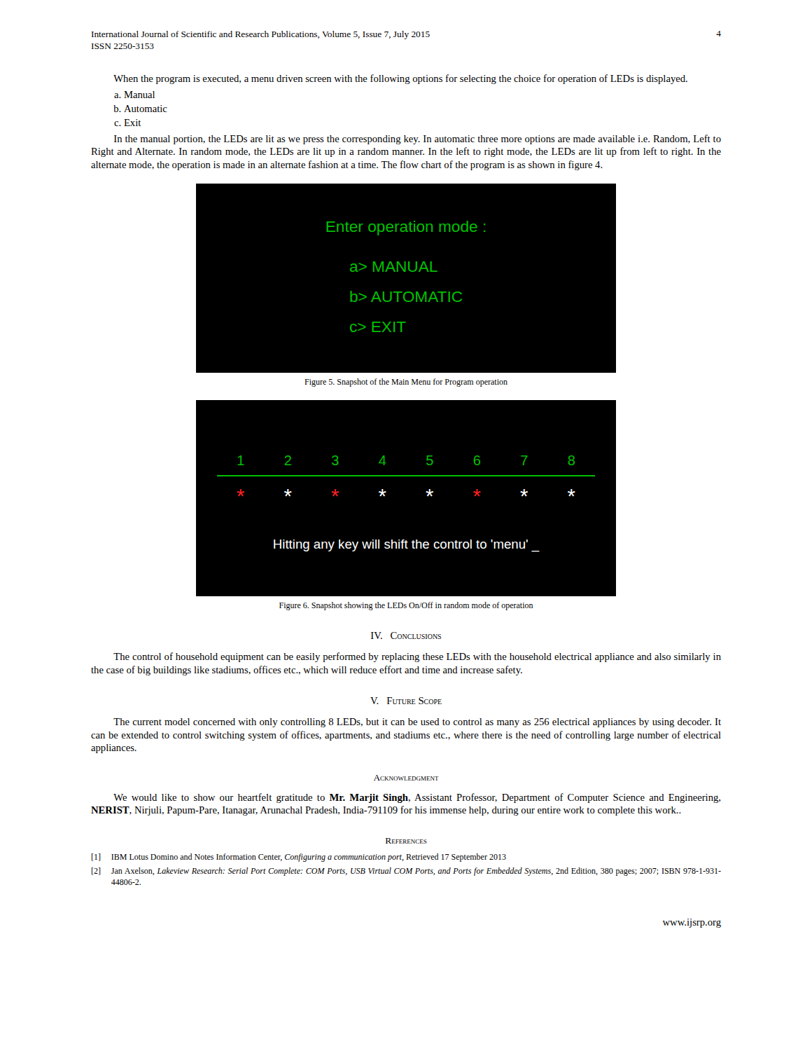International Journal of Scientific and Research Publications, Volume 5, Issue 7, July 2015
ISSN 2250-3153
4
When the program is executed, a menu driven screen with the following options for selecting the choice for operation of LEDs is displayed.
Manual
Automatic
Exit
In the manual portion, the LEDs are lit as we press the corresponding key. In automatic three more options are made available i.e. Random, Left to Right and Alternate. In random mode, the LEDs are lit up in a random manner. In the left to right mode, the LEDs are lit up from left to right. In the alternate mode, the operation is made in an alternate fashion at a time. The flow chart of the program is as shown in figure 4.
Enter operation mode :
a> MANUAL
b> AUTOMATIC
c> EXIT
Figure 5. Snapshot of the Main Menu for Program operation
| 1 | 2 | 3 | 4 | 5 | 6 | 7 | 8 |
| * | * | * | * | * | * | * | * |
Hitting any key will shift the control to 'menu' _
Figure 6. Snapshot showing the LEDs On/Off in random mode of operation
IV. Conclusions
The control of household equipment can be easily performed by replacing these LEDs with the household electrical appliance and also similarly in the case of big buildings like stadiums, offices etc., which will reduce effort and time and increase safety.
V. Future Scope
The current model concerned with only controlling 8 LEDs, but it can be used to control as many as 256 electrical appliances by using decoder. It can be extended to control switching system of offices, apartments, and stadiums etc., where there is the need of controlling large number of electrical appliances.
Acknowledgment
We would like to show our heartfelt gratitude to Mr. Marjit Singh, Assistant Professor, Department of Computer Science and Engineering, NERIST, Nirjuli, Papum-Pare, Itanagar, Arunachal Pradesh, India-791109 for his immense help, during our entire work to complete this work..
References
[1]
IBM Lotus Domino and Notes Information Center, Configuring a communication port, Retrieved 17 September 2013
[2]
Jan Axelson, Lakeview Research: Serial Port Complete: COM Ports, USB Virtual COM Ports, and Ports for Embedded Systems, 2nd Edition, 380 pages; 2007; ISBN 978-1-931-44806-2.
www.ijsrp.org